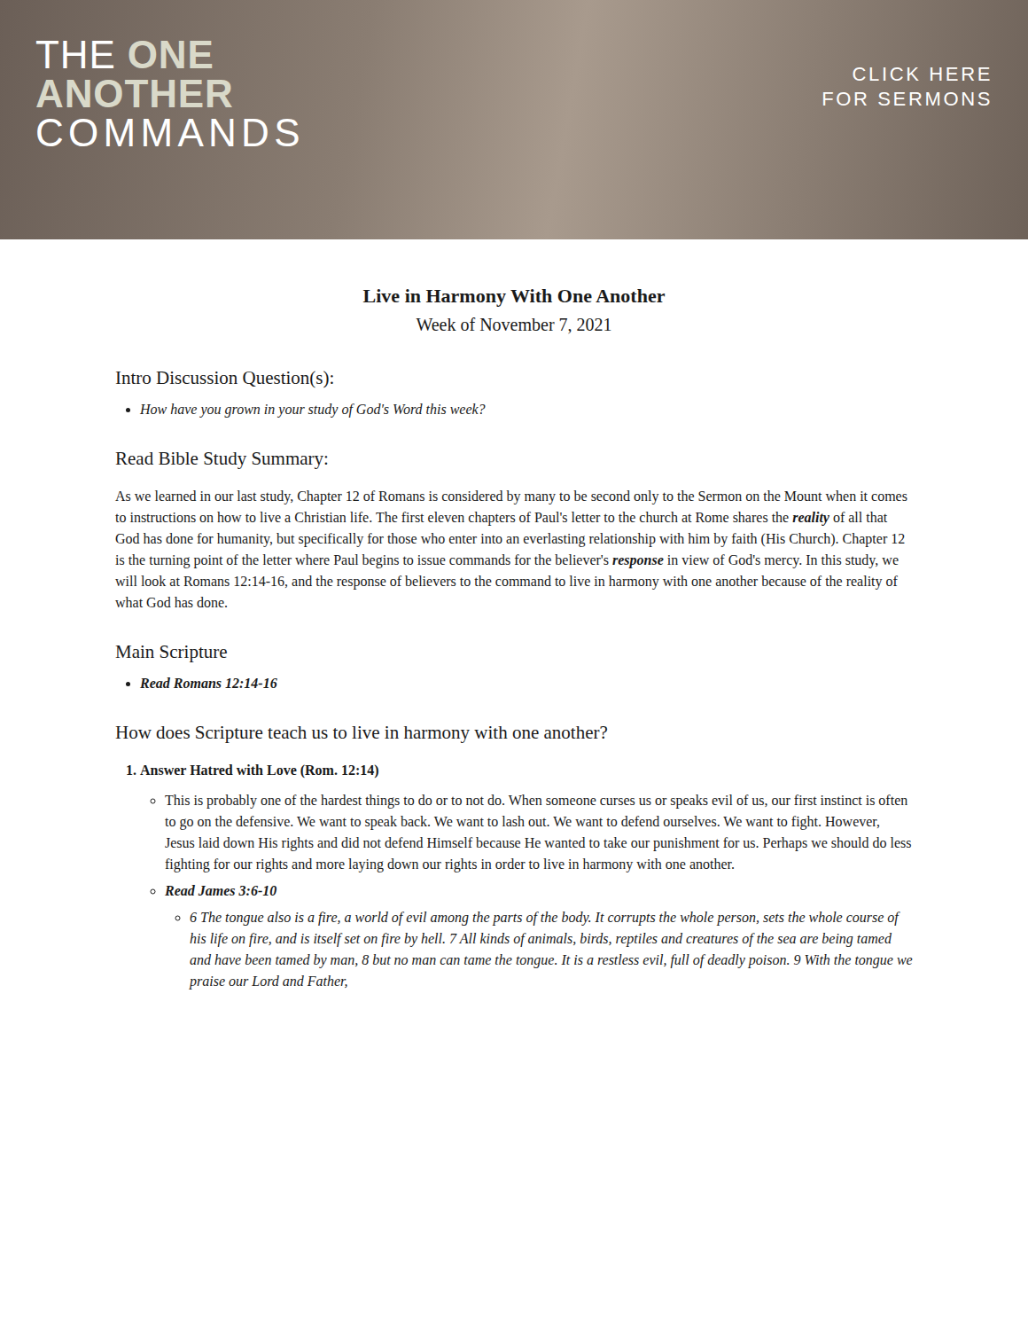THE ONE
ANOTHER
COMMANDS
CLICK HERE
FOR SERMONS
Live in Harmony With One Another
Week of November 7, 2021
Intro Discussion Question(s):
How have you grown in your study of God's Word this week?
Read Bible Study Summary:
As we learned in our last study, Chapter 12 of Romans is considered by many to be second only to the Sermon on the Mount when it comes to instructions on how to live a Christian life. The first eleven chapters of Paul's letter to the church at Rome shares the reality of all that God has done for humanity, but specifically for those who enter into an everlasting relationship with him by faith (His Church). Chapter 12 is the turning point of the letter where Paul begins to issue commands for the believer's response in view of God's mercy. In this study, we will look at Romans 12:14-16, and the response of believers to the command to live in harmony with one another because of the reality of what God has done.
Main Scripture
Read Romans 12:14-16
How does Scripture teach us to live in harmony with one another?
Answer Hatred with Love (Rom. 12:14)
This is probably one of the hardest things to do or to not do. When someone curses us or speaks evil of us, our first instinct is often to go on the defensive. We want to speak back. We want to lash out. We want to defend ourselves. We want to fight. However, Jesus laid down His rights and did not defend Himself because He wanted to take our punishment for us. Perhaps we should do less fighting for our rights and more laying down our rights in order to live in harmony with one another.
Read James 3:6-10
6 The tongue also is a fire, a world of evil among the parts of the body. It corrupts the whole person, sets the whole course of his life on fire, and is itself set on fire by hell. 7 All kinds of animals, birds, reptiles and creatures of the sea are being tamed and have been tamed by man, 8 but no man can tame the tongue. It is a restless evil, full of deadly poison. 9 With the tongue we praise our Lord and Father,